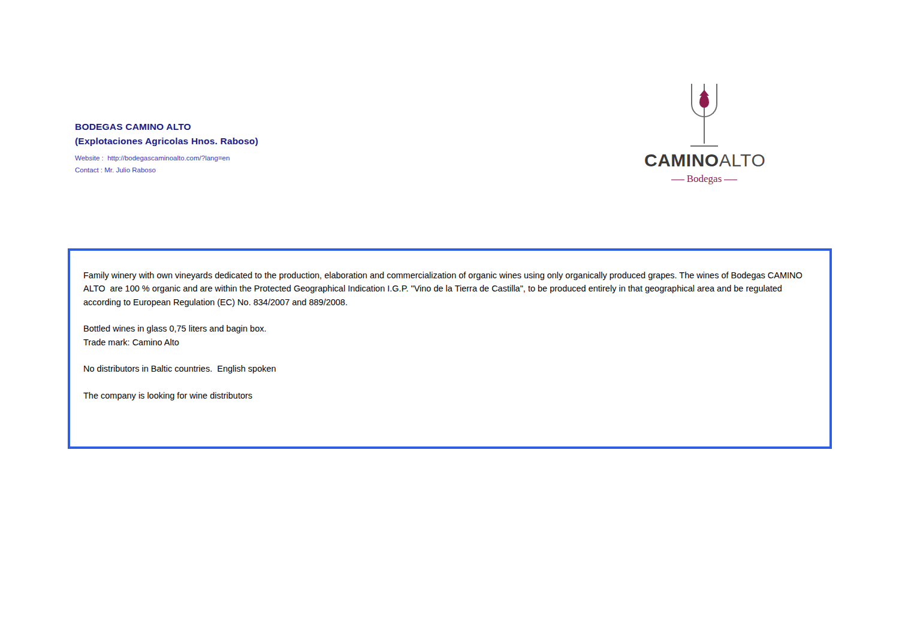BODEGAS CAMINO ALTO
(Explotaciones Agricolas Hnos. Raboso)
Website : http://bodegascaminoalto.com/?lang=en
Contact : Mr. Julio Raboso
CAMINOALTO
Bodegas
Family winery with own vineyards dedicated to the production, elaboration and commercialization of organic wines using only organically produced grapes. The wines of Bodegas CAMINO ALTO are 100 % organic and are within the Protected Geographical Indication I.G.P. "Vino de la Tierra de Castilla", to be produced entirely in that geographical area and be regulated according to European Regulation (EC) No. 834/2007 and 889/2008.
Bottled wines in glass 0,75 liters and bagin box.
Trade mark: Camino Alto
No distributors in Baltic countries. English spoken
The company is looking for wine distributors